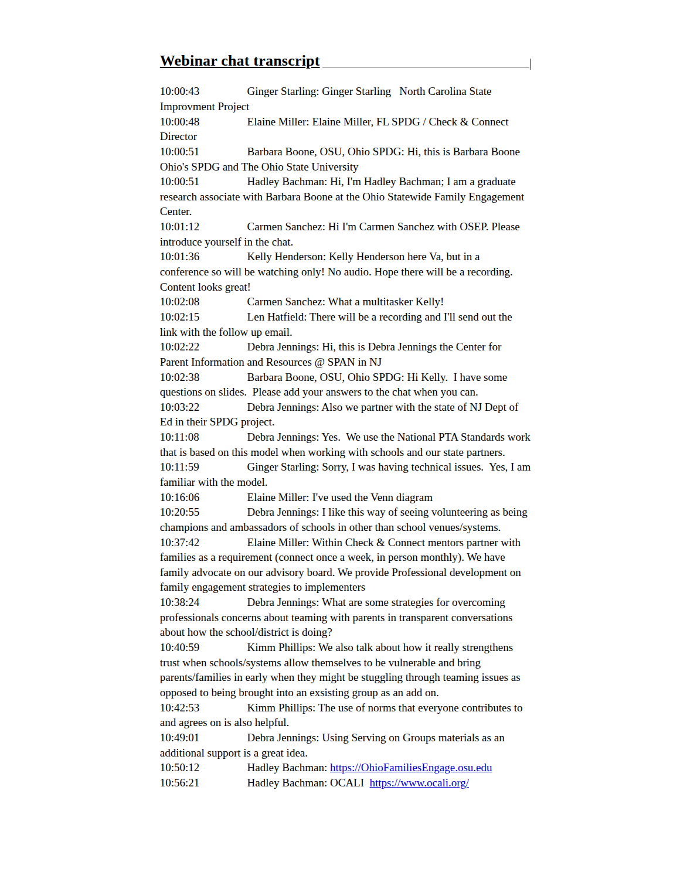Webinar chat transcript
10:00:43 Ginger Starling: Ginger Starling North Carolina State Improvment Project
10:00:48 Elaine Miller: Elaine Miller, FL SPDG / Check & Connect Director
10:00:51 Barbara Boone, OSU, Ohio SPDG: Hi, this is Barbara Boone Ohio's SPDG and The Ohio State University
10:00:51 Hadley Bachman: Hi, I'm Hadley Bachman; I am a graduate research associate with Barbara Boone at the Ohio Statewide Family Engagement Center.
10:01:12 Carmen Sanchez: Hi I'm Carmen Sanchez with OSEP. Please introduce yourself in the chat.
10:01:36 Kelly Henderson: Kelly Henderson here Va, but in a conference so will be watching only! No audio. Hope there will be a recording. Content looks great!
10:02:08 Carmen Sanchez: What a multitasker Kelly!
10:02:15 Len Hatfield: There will be a recording and I'll send out the link with the follow up email.
10:02:22 Debra Jennings: Hi, this is Debra Jennings the Center for Parent Information and Resources @ SPAN in NJ
10:02:38 Barbara Boone, OSU, Ohio SPDG: Hi Kelly. I have some questions on slides. Please add your answers to the chat when you can.
10:03:22 Debra Jennings: Also we partner with the state of NJ Dept of Ed in their SPDG project.
10:11:08 Debra Jennings: Yes. We use the National PTA Standards work that is based on this model when working with schools and our state partners.
10:11:59 Ginger Starling: Sorry, I was having technical issues. Yes, I am familiar with the model.
10:16:06 Elaine Miller: I've used the Venn diagram
10:20:55 Debra Jennings: I like this way of seeing volunteering as being champions and ambassadors of schools in other than school venues/systems.
10:37:42 Elaine Miller: Within Check & Connect mentors partner with families as a requirement (connect once a week, in person monthly). We have family advocate on our advisory board. We provide Professional development on family engagement strategies to implementers
10:38:24 Debra Jennings: What are some strategies for overcoming professionals concerns about teaming with parents in transparent conversations about how the school/district is doing?
10:40:59 Kimm Phillips: We also talk about how it really strengthens trust when schools/systems allow themselves to be vulnerable and bring parents/families in early when they might be stuggling through teaming issues as opposed to being brought into an exsisting group as an add on.
10:42:53 Kimm Phillips: The use of norms that everyone contributes to and agrees on is also helpful.
10:49:01 Debra Jennings: Using Serving on Groups materials as an additional support is a great idea.
10:50:12 Hadley Bachman: https://OhioFamiliesEngage.osu.edu
10:56:21 Hadley Bachman: OCALI https://www.ocali.org/